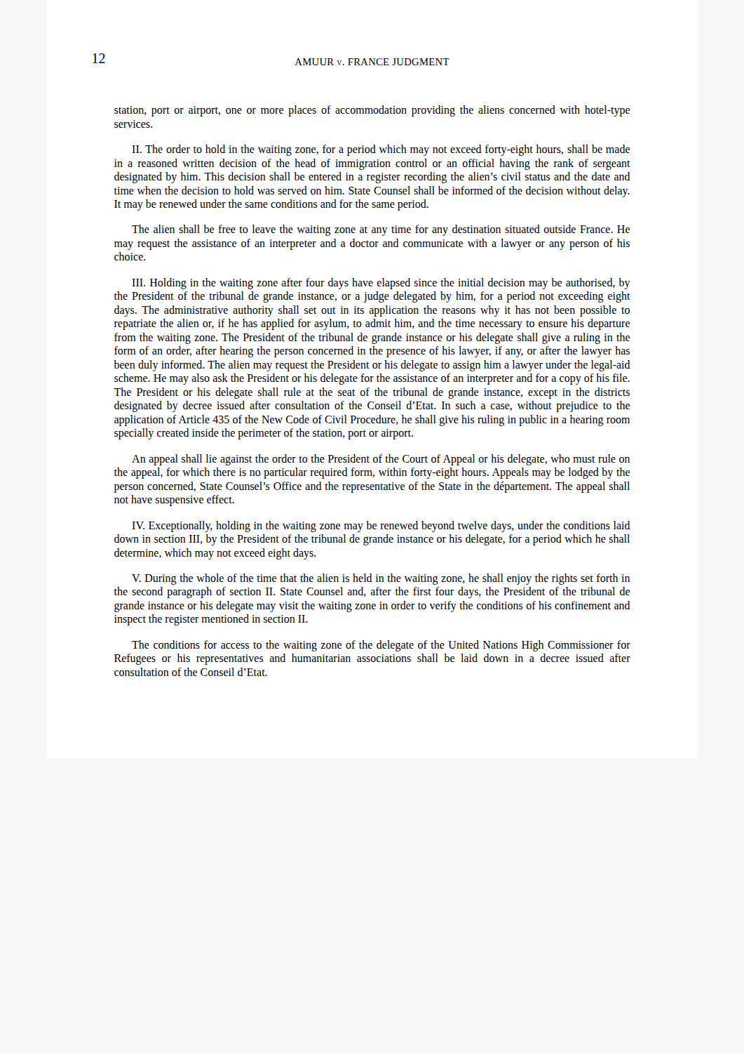12
AMUUR v. FRANCE JUDGMENT
station, port or airport, one or more places of accommodation providing the aliens concerned with hotel-type services.
II. The order to hold in the waiting zone, for a period which may not exceed forty-eight hours, shall be made in a reasoned written decision of the head of immigration control or an official having the rank of sergeant designated by him. This decision shall be entered in a register recording the alien’s civil status and the date and time when the decision to hold was served on him. State Counsel shall be informed of the decision without delay. It may be renewed under the same conditions and for the same period.
The alien shall be free to leave the waiting zone at any time for any destination situated outside France. He may request the assistance of an interpreter and a doctor and communicate with a lawyer or any person of his choice.
III. Holding in the waiting zone after four days have elapsed since the initial decision may be authorised, by the President of the tribunal de grande instance, or a judge delegated by him, for a period not exceeding eight days. The administrative authority shall set out in its application the reasons why it has not been possible to repatriate the alien or, if he has applied for asylum, to admit him, and the time necessary to ensure his departure from the waiting zone. The President of the tribunal de grande instance or his delegate shall give a ruling in the form of an order, after hearing the person concerned in the presence of his lawyer, if any, or after the lawyer has been duly informed. The alien may request the President or his delegate to assign him a lawyer under the legal-aid scheme. He may also ask the President or his delegate for the assistance of an interpreter and for a copy of his file. The President or his delegate shall rule at the seat of the tribunal de grande instance, except in the districts designated by decree issued after consultation of the Conseil d’Etat. In such a case, without prejudice to the application of Article 435 of the New Code of Civil Procedure, he shall give his ruling in public in a hearing room specially created inside the perimeter of the station, port or airport.
An appeal shall lie against the order to the President of the Court of Appeal or his delegate, who must rule on the appeal, for which there is no particular required form, within forty-eight hours. Appeals may be lodged by the person concerned, State Counsel’s Office and the representative of the State in the département. The appeal shall not have suspensive effect.
IV. Exceptionally, holding in the waiting zone may be renewed beyond twelve days, under the conditions laid down in section III, by the President of the tribunal de grande instance or his delegate, for a period which he shall determine, which may not exceed eight days.
V. During the whole of the time that the alien is held in the waiting zone, he shall enjoy the rights set forth in the second paragraph of section II. State Counsel and, after the first four days, the President of the tribunal de grande instance or his delegate may visit the waiting zone in order to verify the conditions of his confinement and inspect the register mentioned in section II.
The conditions for access to the waiting zone of the delegate of the United Nations High Commissioner for Refugees or his representatives and humanitarian associations shall be laid down in a decree issued after consultation of the Conseil d’Etat.